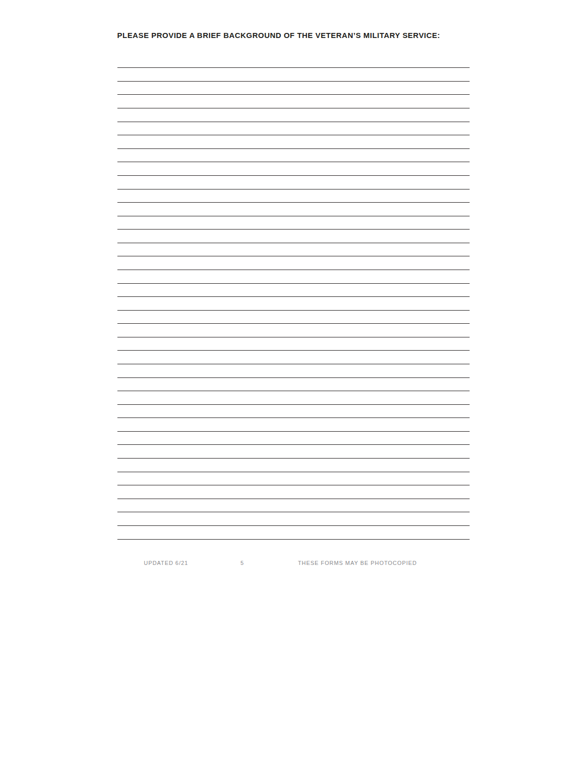Please provide a brief background of the veteran’s military service:
Updated 6/21
5
These forms may be photocopied